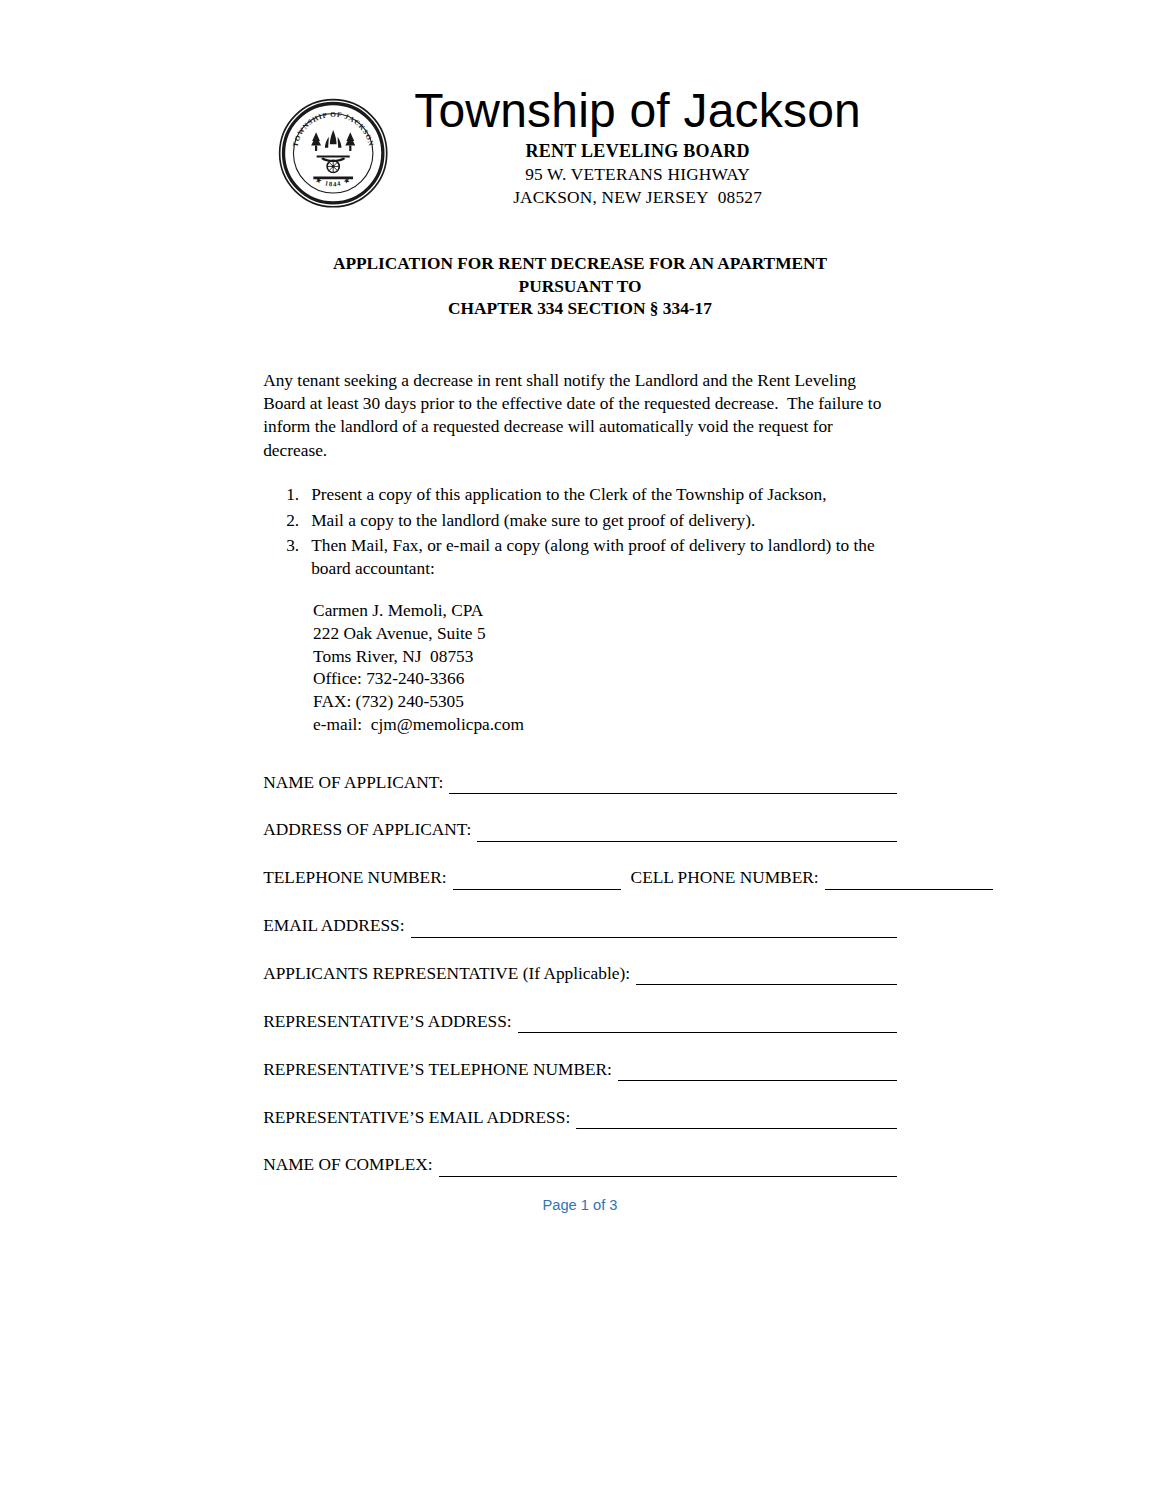TOWNSHIP OF JACKSON ★ 1844 ★
Township of Jackson
RENT LEVELING BOARD
95 W. VETERANS HIGHWAY
JACKSON, NEW JERSEY 08527
APPLICATION FOR RENT DECREASE FOR AN APARTMENT PURSUANT TO
CHAPTER 334 SECTION § 334-17
Any tenant seeking a decrease in rent shall notify the Landlord and the Rent Leveling Board at least 30 days prior to the effective date of the requested decrease. The failure to inform the landlord of a requested decrease will automatically void the request for decrease.
Present a copy of this application to the Clerk of the Township of Jackson,
Mail a copy to the landlord (make sure to get proof of delivery).
Then Mail, Fax, or e-mail a copy (along with proof of delivery to landlord) to the board accountant:
Carmen J. Memoli, CPA
222 Oak Avenue, Suite 5
Toms River, NJ 08753
Office: 732-240-3366
FAX: (732) 240-5305
e-mail: cjm@memolicpa.com
NAME OF APPLICANT:
ADDRESS OF APPLICANT:
TELEPHONE NUMBER: CELL PHONE NUMBER:
EMAIL ADDRESS:
APPLICANTS REPRESENTATIVE (If Applicable):
REPRESENTATIVE’S ADDRESS:
REPRESENTATIVE’S TELEPHONE NUMBER:
REPRESENTATIVE’S EMAIL ADDRESS:
NAME OF COMPLEX:
Page 1 of 3